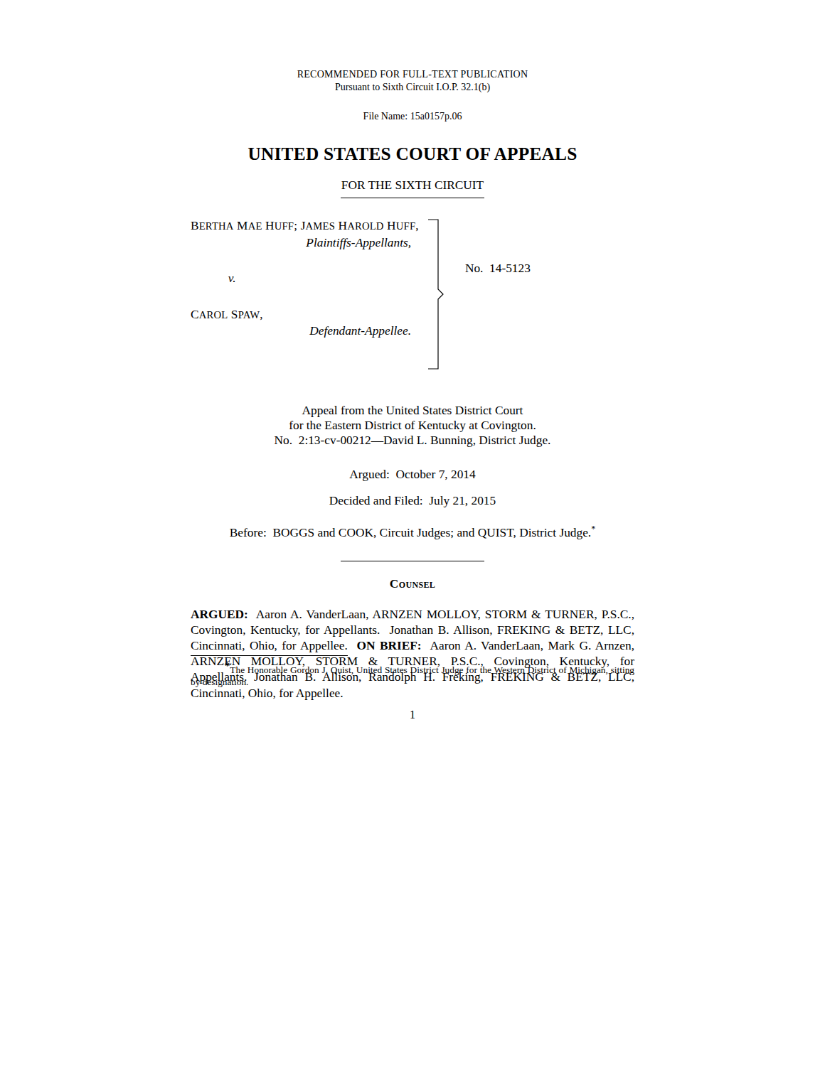RECOMMENDED FOR FULL-TEXT PUBLICATION
Pursuant to Sixth Circuit I.O.P. 32.1(b)
File Name: 15a0157p.06
UNITED STATES COURT OF APPEALS
FOR THE SIXTH CIRCUIT
| B ERTHA M AE H UFF ; J AMES H AROLD H UFF , Plaintiffs-Appellants, v. C AROL S PAW , Defendant-Appellee. | | No. 14-5123 |
Appeal from the United States District Court
for the Eastern District of Kentucky at Covington.
No. 2:13-cv-00212—David L. Bunning, District Judge.
Argued: October 7, 2014
Decided and Filed: July 21, 2015
Before: BOGGS and COOK, Circuit Judges; and QUIST, District Judge.*
Counsel
ARGUED: Aaron A. VanderLaan, ARNZEN MOLLOY, STORM & TURNER, P.S.C., Covington, Kentucky, for Appellants. Jonathan B. Allison, FREKING & BETZ, LLC, Cincinnati, Ohio, for Appellee. ON BRIEF: Aaron A. VanderLaan, Mark G. Arnzen, ARNZEN MOLLOY, STORM & TURNER, P.S.C., Covington, Kentucky, for Appellants. Jonathan B. Allison, Randolph H. Freking, FREKING & BETZ, LLC, Cincinnati, Ohio, for Appellee.
*The Honorable Gordon J. Quist, United States District Judge for the Western District of Michigan, sitting by designation.
1